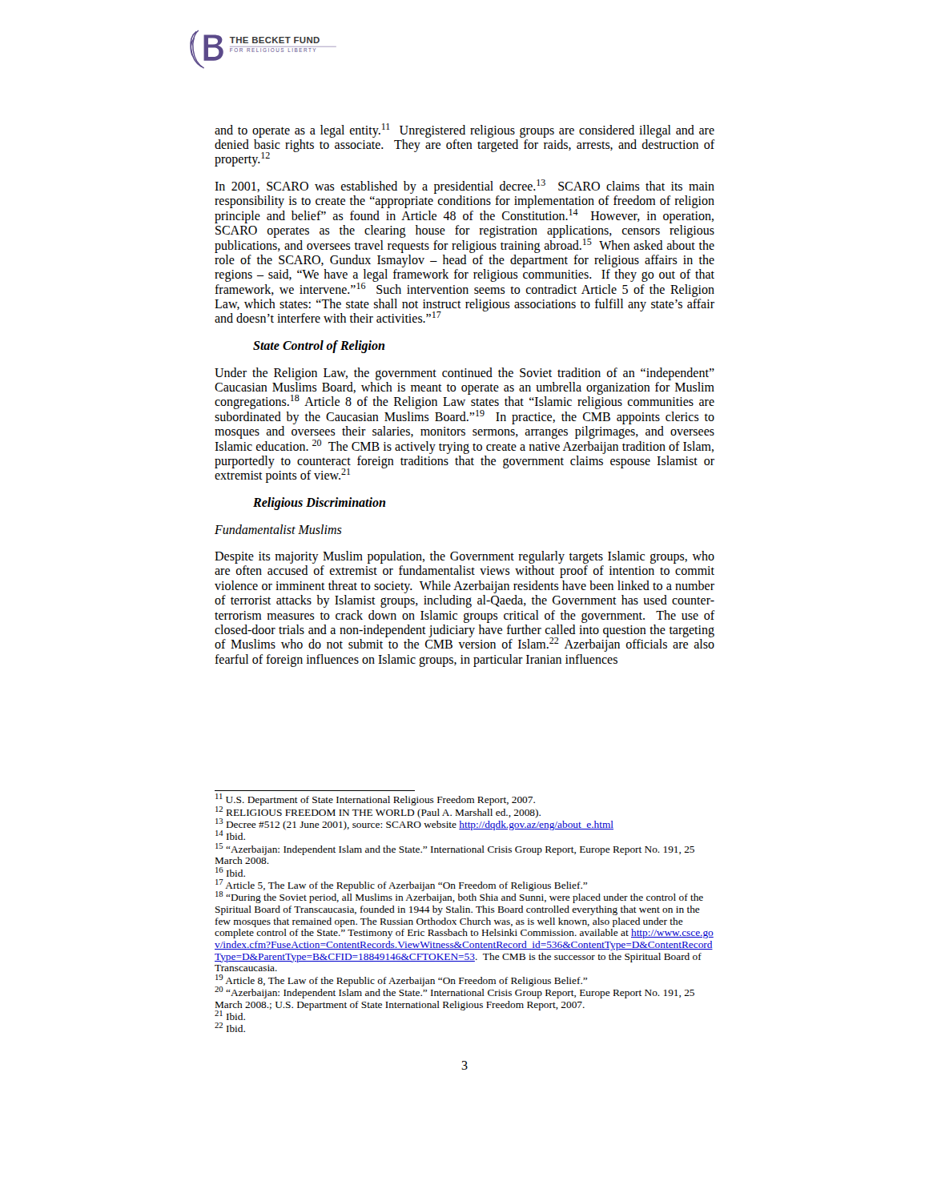THE BECKET FUND FOR RELIGIOUS LIBERTY
and to operate as a legal entity.11 Unregistered religious groups are considered illegal and are denied basic rights to associate. They are often targeted for raids, arrests, and destruction of property.12
In 2001, SCARO was established by a presidential decree.13 SCARO claims that its main responsibility is to create the “appropriate conditions for implementation of freedom of religion principle and belief” as found in Article 48 of the Constitution.14 However, in operation, SCARO operates as the clearing house for registration applications, censors religious publications, and oversees travel requests for religious training abroad.15 When asked about the role of the SCARO, Gundux Ismaylov – head of the department for religious affairs in the regions – said, “We have a legal framework for religious communities. If they go out of that framework, we intervene.”16 Such intervention seems to contradict Article 5 of the Religion Law, which states: “The state shall not instruct religious associations to fulfill any state’s affair and doesn’t interfere with their activities.”17
State Control of Religion
Under the Religion Law, the government continued the Soviet tradition of an “independent” Caucasian Muslims Board, which is meant to operate as an umbrella organization for Muslim congregations.18 Article 8 of the Religion Law states that “Islamic religious communities are subordinated by the Caucasian Muslims Board.”19 In practice, the CMB appoints clerics to mosques and oversees their salaries, monitors sermons, arranges pilgrimages, and oversees Islamic education. 20 The CMB is actively trying to create a native Azerbaijan tradition of Islam, purportedly to counteract foreign traditions that the government claims espouse Islamist or extremist points of view.21
Religious Discrimination
Fundamentalist Muslims
Despite its majority Muslim population, the Government regularly targets Islamic groups, who are often accused of extremist or fundamentalist views without proof of intention to commit violence or imminent threat to society. While Azerbaijan residents have been linked to a number of terrorist attacks by Islamist groups, including al-Qaeda, the Government has used counter-terrorism measures to crack down on Islamic groups critical of the government. The use of closed-door trials and a non-independent judiciary have further called into question the targeting of Muslims who do not submit to the CMB version of Islam.22 Azerbaijan officials are also fearful of foreign influences on Islamic groups, in particular Iranian influences
11 U.S. Department of State International Religious Freedom Report, 2007.
12 RELIGIOUS FREEDOM IN THE WORLD (Paul A. Marshall ed., 2008).
13 Decree #512 (21 June 2001), source: SCARO website http://dqdk.gov.az/eng/about_e.html
14 Ibid.
15 “Azerbaijan: Independent Islam and the State.” International Crisis Group Report, Europe Report No. 191, 25 March 2008.
16 Ibid.
17 Article 5, The Law of the Republic of Azerbaijan “On Freedom of Religious Belief.”
18 “During the Soviet period, all Muslims in Azerbaijan, both Shia and Sunni, were placed under the control of the Spiritual Board of Transcaucasia, founded in 1944 by Stalin. This Board controlled everything that went on in the few mosques that remained open. The Russian Orthodox Church was, as is well known, also placed under the complete control of the State.” Testimony of Eric Rassbach to Helsinki Commission. available at http://www.csce.gov/index.cfm?FuseAction=ContentRecords.ViewWitness&ContentRecord_id=536&ContentType=D&ContentRecordType=D&ParentType=B&CFID=18849146&CFTOKEN=53. The CMB is the successor to the Spiritual Board of Transcaucasia.
19 Article 8, The Law of the Republic of Azerbaijan “On Freedom of Religious Belief.”
20 “Azerbaijan: Independent Islam and the State.” International Crisis Group Report, Europe Report No. 191, 25 March 2008.; U.S. Department of State International Religious Freedom Report, 2007.
21 Ibid.
22 Ibid.
3